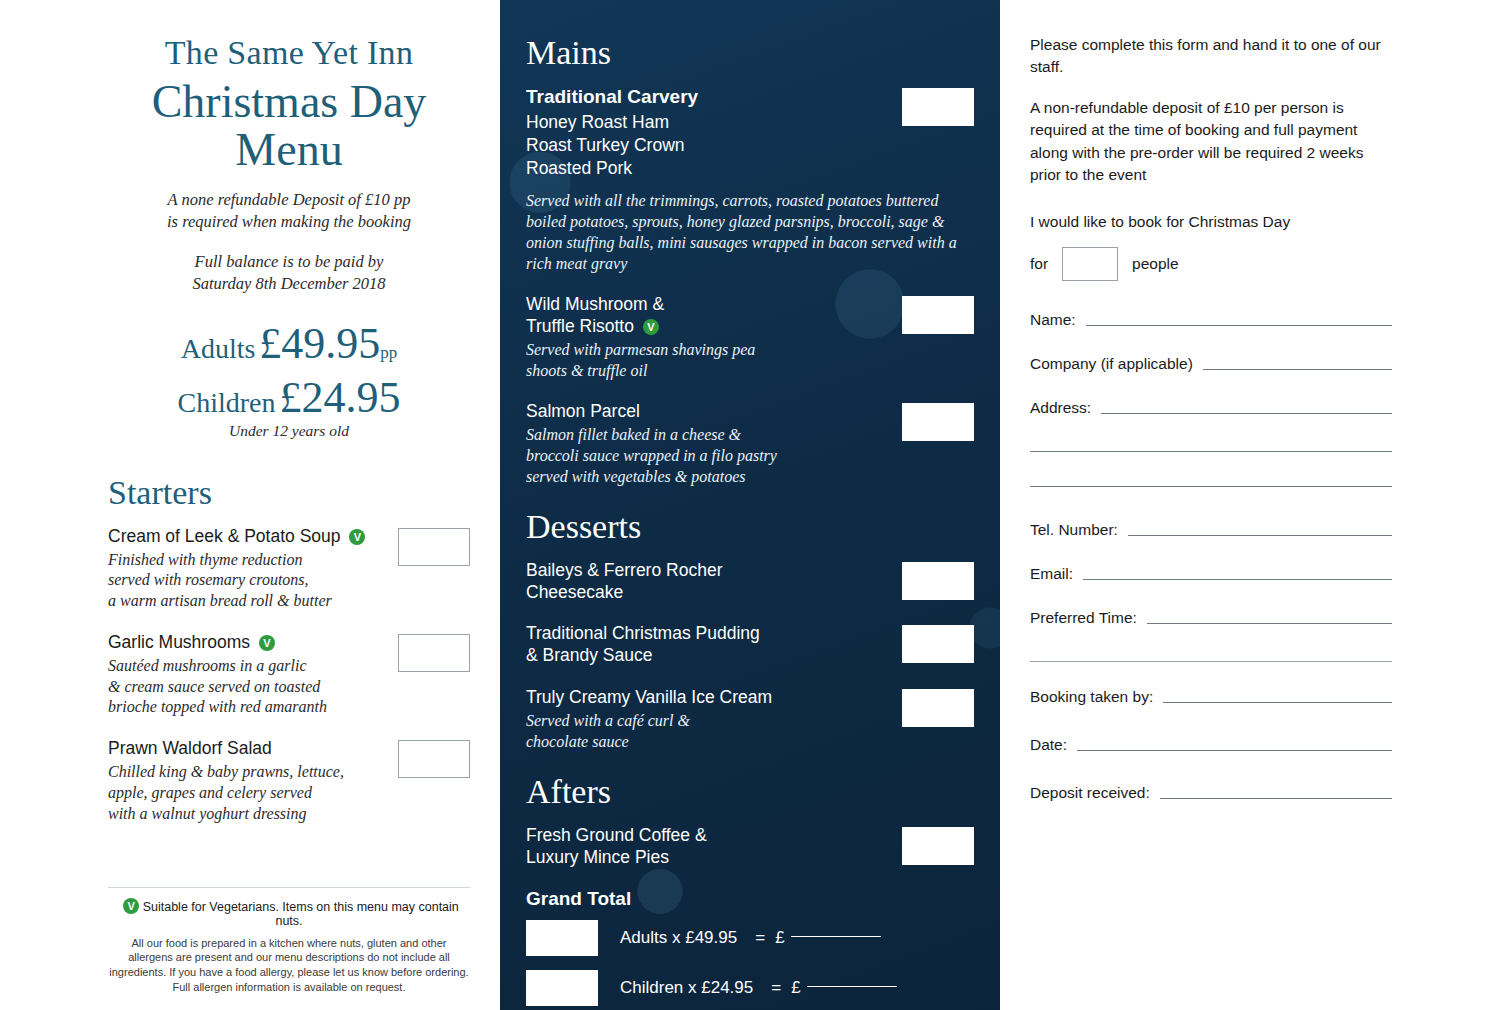The Same Yet Inn
Christmas Day Menu
A none refundable Deposit of £10 pp
is required when making the booking
Full balance is to be paid by
Saturday 8th December 2018
Adults £49.95 pp
Children £24.95
Under 12 years old
Starters
Cream of Leek & Potato Soup V
Finished with thyme reduction
served with rosemary croutons,
a warm artisan bread roll & butter
Garlic Mushrooms V
Sautéed mushrooms in a garlic
& cream sauce served on toasted
brioche topped with red amaranth
Prawn Waldorf Salad
Chilled king & baby prawns, lettuce,
apple, grapes and celery served
with a walnut yoghurt dressing
V Suitable for Vegetarians. Items on this menu may contain nuts.
All our food is prepared in a kitchen where nuts, gluten and other allergens are present and our menu descriptions do not include all ingredients. If you have a food allergy, please let us know before ordering. Full allergen information is available on request.
Mains
Traditional Carvery
Honey Roast Ham
Roast Turkey Crown
Roasted Pork
Served with all the trimmings, carrots, roasted potatoes buttered boiled potatoes, sprouts, honey glazed parsnips, broccoli, sage & onion stuffing balls, mini sausages wrapped in bacon served with a rich meat gravy
Wild Mushroom &
Truffle Risotto V
Served with parmesan shavings pea
shoots & truffle oil
Salmon Parcel
Salmon fillet baked in a cheese &
broccoli sauce wrapped in a filo pastry
served with vegetables & potatoes
Desserts
Baileys & Ferrero Rocher
Cheesecake
Traditional Christmas Pudding
& Brandy Sauce
Truly Creamy Vanilla Ice Cream
Served with a café curl &
chocolate sauce
Afters
Fresh Ground Coffee &
Luxury Mince Pies
Grand Total
Adults x £49.95 = £
Children x £24.95 = £
Please complete this form and hand it to one of our staff.
A non-refundable deposit of £10 per person is required at the time of booking and full payment along with the pre-order will be required 2 weeks prior to the event
I would like to book for Christmas Day
for
people
Name:
Company (if applicable)
Address:
Tel. Number:
Email:
Preferred Time:
Booking taken by:
Date:
Deposit received: